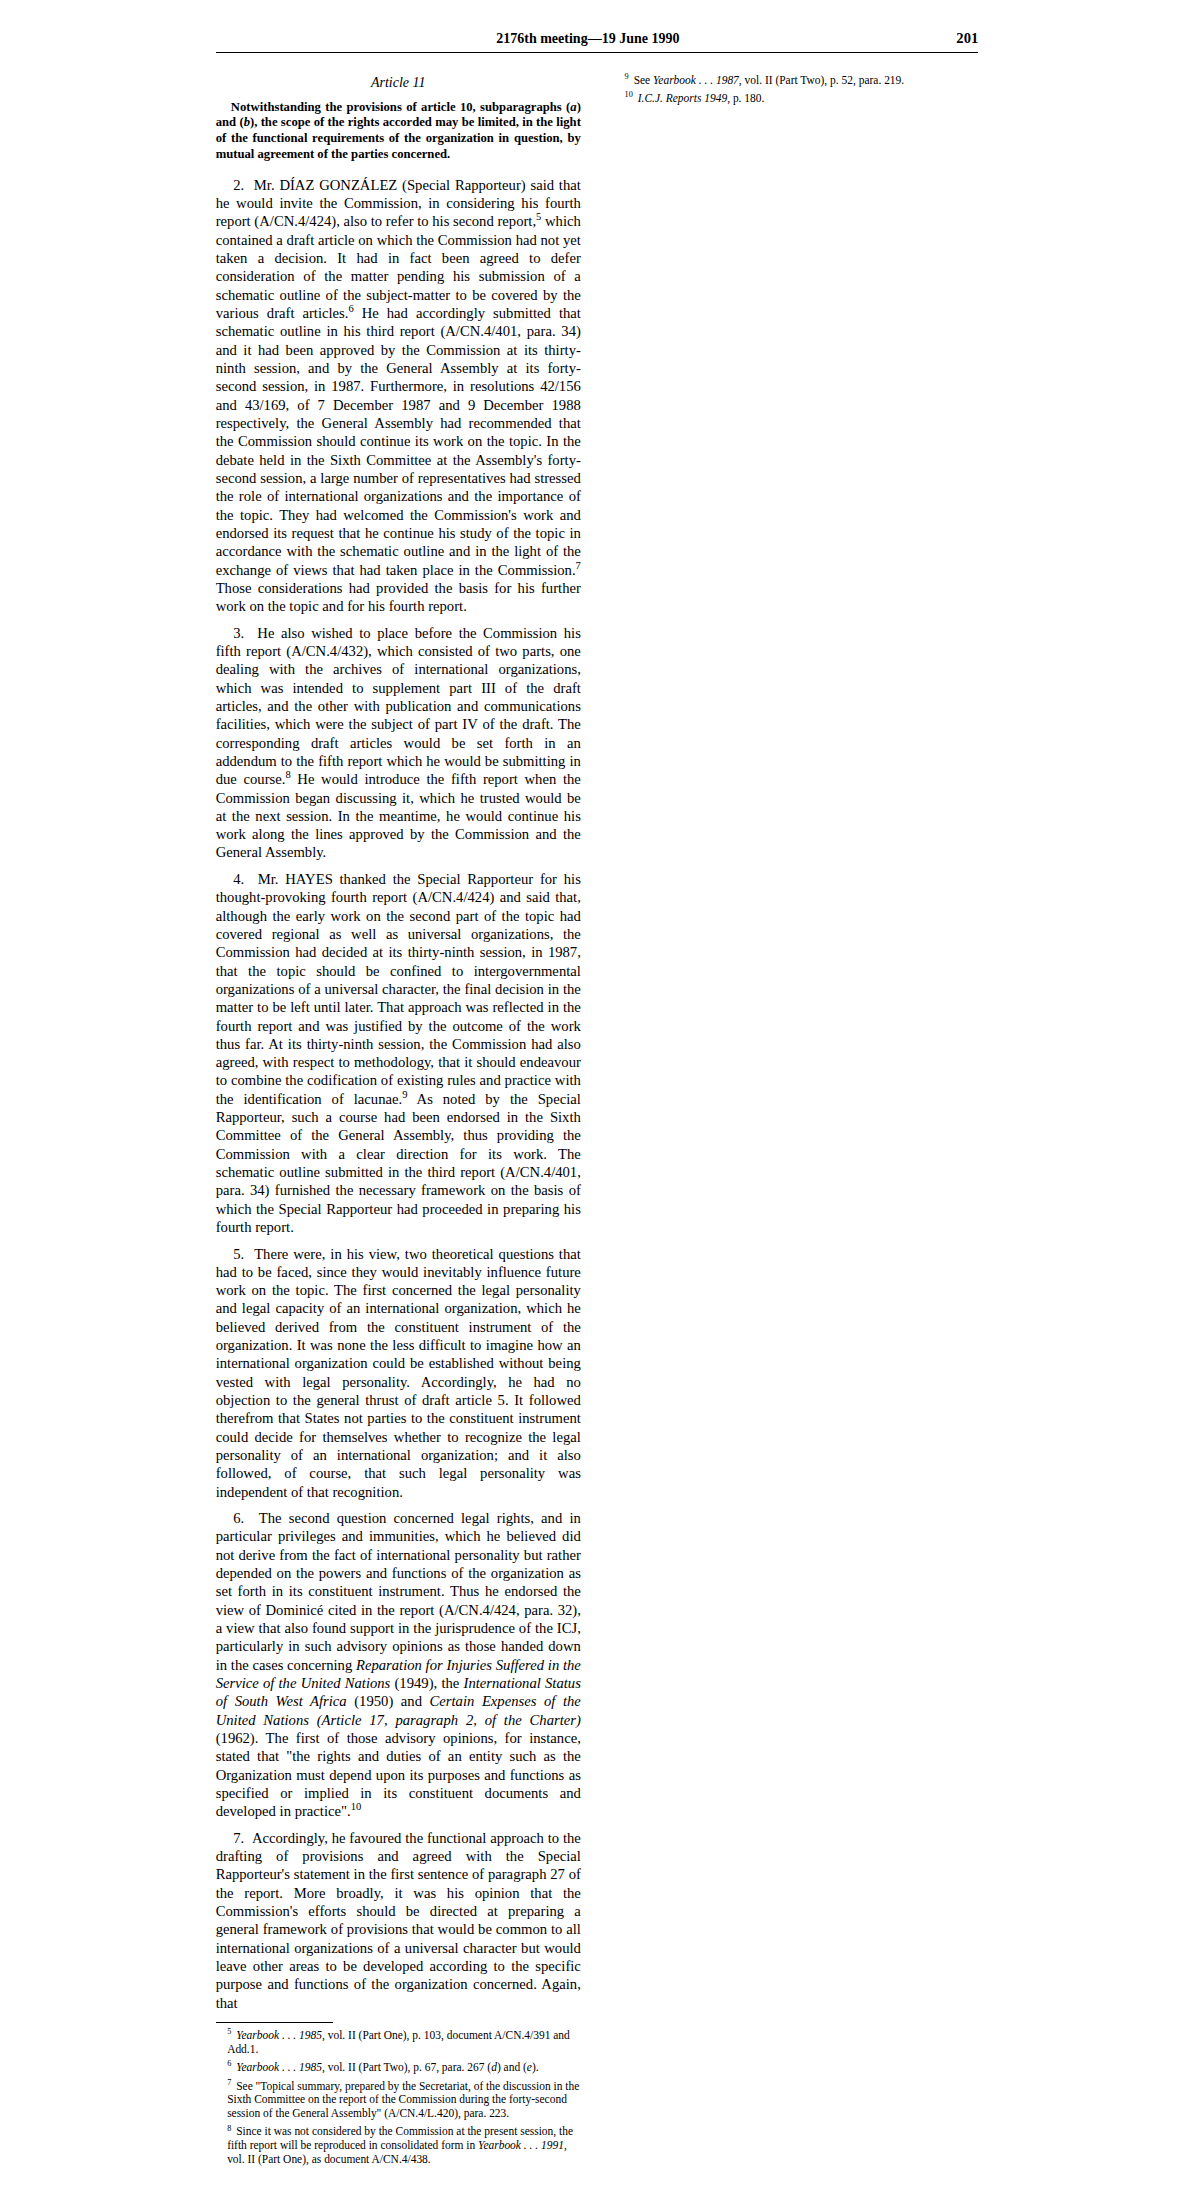2176th meeting—19 June 1990 201
Article 11
Notwithstanding the provisions of article 10, subparagraphs (a) and (b), the scope of the rights accorded may be limited, in the light of the functional requirements of the organization in question, by mutual agreement of the parties concerned.
2. Mr. DÍAZ GONZÁLEZ (Special Rapporteur) said that he would invite the Commission, in considering his fourth report (A/CN.4/424), also to refer to his second report,5 which contained a draft article on which the Commission had not yet taken a decision. It had in fact been agreed to defer consideration of the matter pending his submission of a schematic outline of the subject-matter to be covered by the various draft articles.6 He had accordingly submitted that schematic outline in his third report (A/CN.4/401, para. 34) and it had been approved by the Commission at its thirty-ninth session, and by the General Assembly at its forty-second session, in 1987. Furthermore, in resolutions 42/156 and 43/169, of 7 December 1987 and 9 December 1988 respectively, the General Assembly had recommended that the Commission should continue its work on the topic. In the debate held in the Sixth Committee at the Assembly's forty-second session, a large number of representatives had stressed the role of international organizations and the importance of the topic. They had welcomed the Commission's work and endorsed its request that he continue his study of the topic in accordance with the schematic outline and in the light of the exchange of views that had taken place in the Commission.7 Those considerations had provided the basis for his further work on the topic and for his fourth report.
3. He also wished to place before the Commission his fifth report (A/CN.4/432), which consisted of two parts, one dealing with the archives of international organizations, which was intended to supplement part III of the draft articles, and the other with publication and communications facilities, which were the subject of part IV of the draft. The corresponding draft articles would be set forth in an addendum to the fifth report which he would be submitting in due course.8 He would introduce the fifth report when the Commission began discussing it, which he trusted would be at the next session. In the meantime, he would continue his work along the lines approved by the Commission and the General Assembly.
4. Mr. HAYES thanked the Special Rapporteur for his thought-provoking fourth report (A/CN.4/424) and said that, although the early work on the second part of the topic had covered regional as well as universal organizations, the Commission had decided at its thirty-ninth session, in 1987, that the topic should be confined to intergovernmental organizations of a universal character, the final decision in the matter to be left until later. That approach was reflected in the fourth report and was justified by the outcome of the work thus far. At its thirty-ninth session, the Commission had also agreed, with respect to methodology, that it should endeavour to combine the codification of existing rules and practice with the identification of lacunae.9 As noted by the Special Rapporteur, such a course had been endorsed in the Sixth Committee of the General Assembly, thus providing the Commission with a clear direction for its work. The schematic outline submitted in the third report (A/CN.4/401, para. 34) furnished the necessary framework on the basis of which the Special Rapporteur had proceeded in preparing his fourth report.
5. There were, in his view, two theoretical questions that had to be faced, since they would inevitably influence future work on the topic. The first concerned the legal personality and legal capacity of an international organization, which he believed derived from the constituent instrument of the organization. It was none the less difficult to imagine how an international organization could be established without being vested with legal personality. Accordingly, he had no objection to the general thrust of draft article 5. It followed therefrom that States not parties to the constituent instrument could decide for themselves whether to recognize the legal personality of an international organization; and it also followed, of course, that such legal personality was independent of that recognition.
6. The second question concerned legal rights, and in particular privileges and immunities, which he believed did not derive from the fact of international personality but rather depended on the powers and functions of the organization as set forth in its constituent instrument. Thus he endorsed the view of Dominicé cited in the report (A/CN.4/424, para. 32), a view that also found support in the jurisprudence of the ICJ, particularly in such advisory opinions as those handed down in the cases concerning Reparation for Injuries Suffered in the Service of the United Nations (1949), the International Status of South West Africa (1950) and Certain Expenses of the United Nations (Article 17, paragraph 2, of the Charter) (1962). The first of those advisory opinions, for instance, stated that "the rights and duties of an entity such as the Organization must depend upon its purposes and functions as specified or implied in its constituent documents and developed in practice".10
7. Accordingly, he favoured the functional approach to the drafting of provisions and agreed with the Special Rapporteur's statement in the first sentence of paragraph 27 of the report. More broadly, it was his opinion that the Commission's efforts should be directed at preparing a general framework of provisions that would be common to all international organizations of a universal character but would leave other areas to be developed according to the specific purpose and functions of the organization concerned. Again, that
5 Yearbook . . . 1985, vol. II (Part One), p. 103, document A/CN.4/391 and Add.1.
6 Yearbook . . . 1985, vol. II (Part Two), p. 67, para. 267 (d) and (e).
7 See "Topical summary, prepared by the Secretariat, of the discussion in the Sixth Committee on the report of the Commission during the forty-second session of the General Assembly" (A/CN.4/L.420), para. 223.
8 Since it was not considered by the Commission at the present session, the fifth report will be reproduced in consolidated form in Yearbook . . . 1991, vol. II (Part One), as document A/CN.4/438.
9 See Yearbook . . . 1987, vol. II (Part Two), p. 52, para. 219.
10 I.C.J. Reports 1949, p. 180.